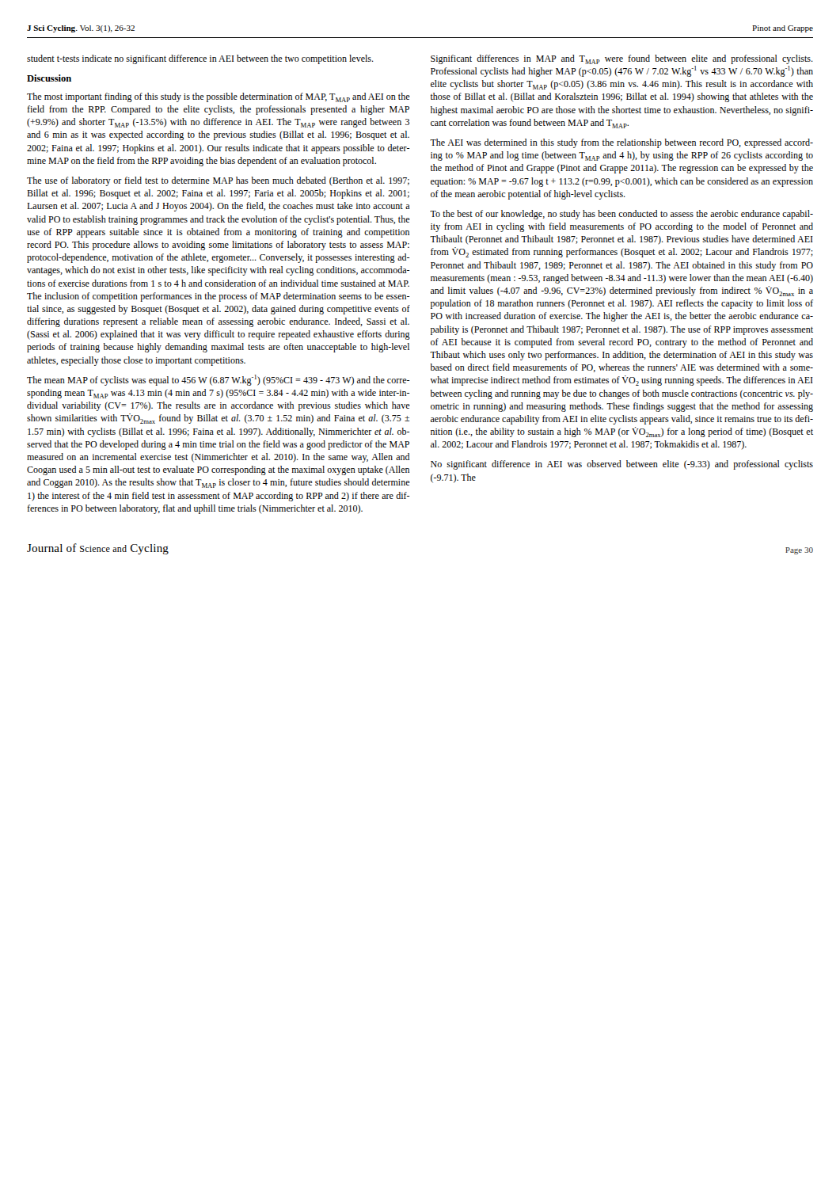J Sci Cycling. Vol. 3(1), 26-32
Pinot and Grappe
student t-tests indicate no significant difference in AEI between the two competition levels.
Discussion
The most important finding of this study is the possible determination of MAP, TMAP and AEI on the field from the RPP. Compared to the elite cyclists, the professionals presented a higher MAP (+9.9%) and shorter TMAP (-13.5%) with no difference in AEI. The TMAP were ranged between 3 and 6 min as it was expected according to the previous studies (Billat et al. 1996; Bosquet et al. 2002; Faina et al. 1997; Hopkins et al. 2001). Our results indicate that it appears possible to determine MAP on the field from the RPP avoiding the bias dependent of an evaluation protocol.
The use of laboratory or field test to determine MAP has been much debated (Berthon et al. 1997; Billat et al. 1996; Bosquet et al. 2002; Faina et al. 1997; Faria et al. 2005b; Hopkins et al. 2001; Laursen et al. 2007; Lucia A and J Hoyos 2004). On the field, the coaches must take into account a valid PO to establish training programmes and track the evolution of the cyclist's potential. Thus, the use of RPP appears suitable since it is obtained from a monitoring of training and competition record PO. This procedure allows to avoiding some limitations of laboratory tests to assess MAP: protocol-dependence, motivation of the athlete, ergometer... Conversely, it possesses interesting advantages, which do not exist in other tests, like specificity with real cycling conditions, accommodations of exercise durations from 1 s to 4 h and consideration of an individual time sustained at MAP. The inclusion of competition performances in the process of MAP determination seems to be essential since, as suggested by Bosquet (Bosquet et al. 2002), data gained during competitive events of differing durations represent a reliable mean of assessing aerobic endurance. Indeed, Sassi et al. (Sassi et al. 2006) explained that it was very difficult to require repeated exhaustive efforts during periods of training because highly demanding maximal tests are often unacceptable to high-level athletes, especially those close to important competitions.
The mean MAP of cyclists was equal to 456 W (6.87 W.kg-1) (95%CI = 439 - 473 W) and the corresponding mean TMAP was 4.13 min (4 min and 7 s) (95%CI = 3.84 - 4.42 min) with a wide inter-individual variability (CV= 17%). The results are in accordance with previous studies which have shown similarities with TV̇O2max found by Billat et al. (3.70 ± 1.52 min) and Faina et al. (3.75 ± 1.57 min) with cyclists (Billat et al. 1996; Faina et al. 1997). Additionally, Nimmerichter et al. observed that the PO developed during a 4 min time trial on the field was a good predictor of the MAP measured on an incremental exercise test (Nimmerichter et al. 2010). In the same way, Allen and Coogan used a 5 min all-out test to evaluate PO corresponding at the maximal oxygen uptake (Allen and Coggan 2010). As the results show that TMAP is closer to 4 min, future studies should determine 1) the interest of the 4 min field test in assessment of MAP according to RPP and 2) if there are differences in PO between laboratory, flat and uphill time trials (Nimmerichter et al. 2010).
Significant differences in MAP and TMAP were found between elite and professional cyclists. Professional cyclists had higher MAP (p<0.05) (476 W / 7.02 W.kg-1 vs 433 W / 6.70 W.kg-1) than elite cyclists but shorter TMAP (p<0.05) (3.86 min vs. 4.46 min). This result is in accordance with those of Billat et al. (Billat and Koralsztein 1996; Billat et al. 1994) showing that athletes with the highest maximal aerobic PO are those with the shortest time to exhaustion. Nevertheless, no significant correlation was found between MAP and TMAP.
The AEI was determined in this study from the relationship between record PO, expressed according to % MAP and log time (between TMAP and 4 h), by using the RPP of 26 cyclists according to the method of Pinot and Grappe (Pinot and Grappe 2011a). The regression can be expressed by the equation: % MAP = -9.67 log t + 113.2 (r=0.99, p<0.001), which can be considered as an expression of the mean aerobic potential of high-level cyclists.
To the best of our knowledge, no study has been conducted to assess the aerobic endurance capability from AEI in cycling with field measurements of PO according to the model of Peronnet and Thibault (Peronnet and Thibault 1987; Peronnet et al. 1987). Previous studies have determined AEI from V̇O2 estimated from running performances (Bosquet et al. 2002; Lacour and Flandrois 1977; Peronnet and Thibault 1987, 1989; Peronnet et al. 1987). The AEI obtained in this study from PO measurements (mean : -9.53, ranged between -8.34 and -11.3) were lower than the mean AEI (-6.40) and limit values (-4.07 and -9.96, CV=23%) determined previously from indirect % V̇O2max in a population of 18 marathon runners (Peronnet et al. 1987). AEI reflects the capacity to limit loss of PO with increased duration of exercise. The higher the AEI is, the better the aerobic endurance capability is (Peronnet and Thibault 1987; Peronnet et al. 1987). The use of RPP improves assessment of AEI because it is computed from several record PO, contrary to the method of Peronnet and Thibaut which uses only two performances. In addition, the determination of AEI in this study was based on direct field measurements of PO, whereas the runners' AIE was determined with a somewhat imprecise indirect method from estimates of V̇O2 using running speeds. The differences in AEI between cycling and running may be due to changes of both muscle contractions (concentric vs. plyometric in running) and measuring methods. These findings suggest that the method for assessing aerobic endurance capability from AEI in elite cyclists appears valid, since it remains true to its definition (i.e., the ability to sustain a high % MAP (or V̇O2max) for a long period of time) (Bosquet et al. 2002; Lacour and Flandrois 1977; Peronnet et al. 1987; Tokmakidis et al. 1987).
No significant difference in AEI was observed between elite (-9.33) and professional cyclists (-9.71). The
Journal of Science and Cycling
Page 30